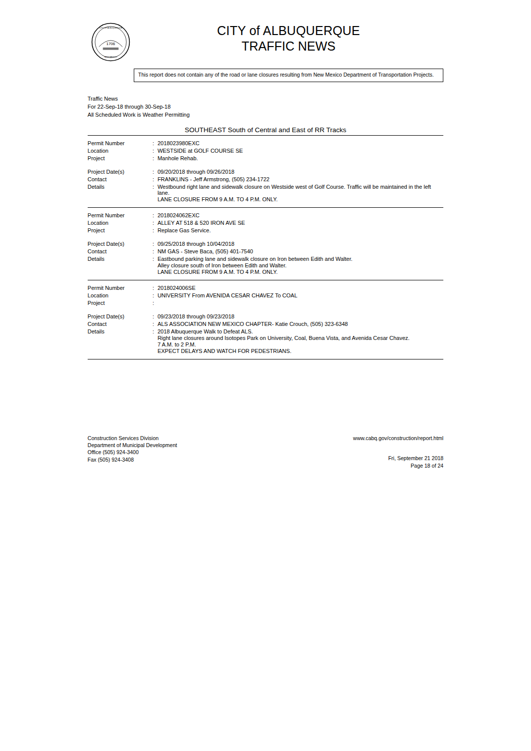CITY of ALBUQUERQUE
TRAFFIC NEWS
This report does not contain any of the road or lane closures resulting from New Mexico Department of Transportation Projects.
Traffic News
For 22-Sep-18 through 30-Sep-18
All Scheduled Work is Weather Permitting
SOUTHEAST South of Central and East of RR Tracks
| Permit Number | : | 2018023980EXC |
| Location | : | WESTSIDE at GOLF COURSE SE |
| Project | : | Manhole Rehab. |
| Project Date(s) | : | 09/20/2018 through 09/26/2018 |
| Contact | : | FRANKLINS - Jeff Armstrong, (505) 234-1722 |
| Details | : | Westbound right lane and sidewalk closure on Westside west of Golf Course. Traffic will be maintained in the left lane. LANE CLOSURE FROM 9 A.M. TO 4 P.M. ONLY. |
| Permit Number | : | 2018024062EXC |
| Location | : | ALLEY AT 518 & 520 IRON AVE SE |
| Project | : | Replace Gas Service. |
| Project Date(s) | : | 09/25/2018 through 10/04/2018 |
| Contact | : | NM GAS - Steve Baca, (505) 401-7540 |
| Details | : | Eastbound parking lane and sidewalk closure on Iron between Edith and Walter. Alley closure south of Iron between Edith and Walter. LANE CLOSURE FROM 9 A.M. TO 4 P.M. ONLY. |
| Permit Number | : | 2018024006SE |
| Location | : | UNIVERSITY From AVENIDA CESAR CHAVEZ To COAL |
| Project | : | |
| Project Date(s) | : | 09/23/2018 through 09/23/2018 |
| Contact | : | ALS ASSOCIATION NEW MEXICO CHAPTER- Katie Crouch, (505) 323-6348 |
| Details | : | 2018 Albuquerque Walk to Defeat ALS. Right lane closures around Isotopes Park on University, Coal, Buena Vista, and Avenida Cesar Chavez. 7 A.M. to 2 P.M. EXPECT DELAYS AND WATCH FOR PEDESTRIANS. |
Construction Services Division
Department of Municipal Development
Office (505) 924-3400
Fax (505) 924-3408
www.cabq.gov/construction/report.html
Fri, September 21 2018
Page 18 of 24